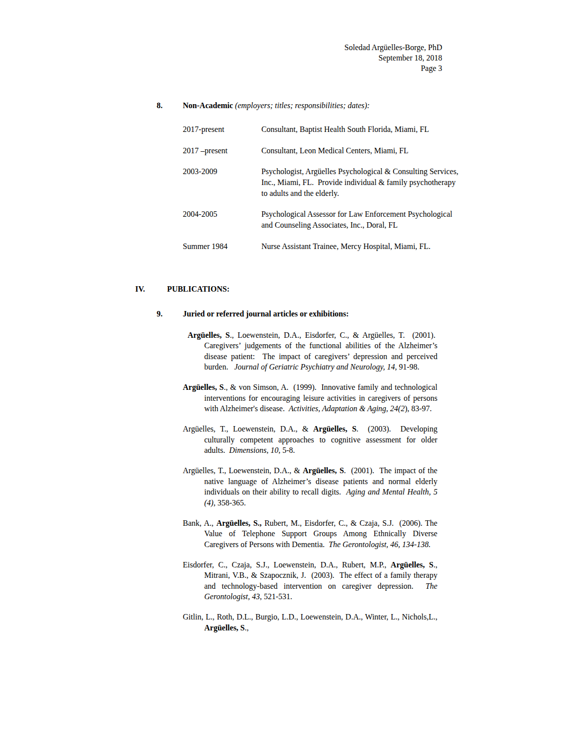Soledad Argüelles-Borge, PhD
September 18, 2018
Page 3
8.
Non-Academic (employers; titles; responsibilities; dates):
| 2017-present | Consultant, Baptist Health South Florida, Miami, FL |
| 2017 –present | Consultant, Leon Medical Centers, Miami, FL |
| 2003-2009 | Psychologist, Argüelles Psychological & Consulting Services, Inc., Miami, FL. Provide individual & family psychotherapy to adults and the elderly. |
| 2004-2005 | Psychological Assessor for Law Enforcement Psychological and Counseling Associates, Inc., Doral, FL |
| Summer 1984 | Nurse Assistant Trainee, Mercy Hospital, Miami, FL. |
IV.
PUBLICATIONS:
9.
Juried or referred journal articles or exhibitions:
Argüelles, S., Loewenstein, D.A., Eisdorfer, C., & Argüelles, T. (2001). Caregivers’ judgements of the functional abilities of the Alzheimer’s disease patient: The impact of caregivers’ depression and perceived burden. Journal of Geriatric Psychiatry and Neurology, 14, 91-98.
Argüelles, S., & von Simson, A. (1999). Innovative family and technological interventions for encouraging leisure activities in caregivers of persons with Alzheimer's disease. Activities, Adaptation & Aging, 24(2), 83-97.
Argüelles, T., Loewenstein, D.A., & Argüelles, S. (2003). Developing culturally competent approaches to cognitive assessment for older adults. Dimensions, 10, 5-8.
Argüelles, T., Loewenstein, D.A., & Argüelles, S. (2001). The impact of the native language of Alzheimer’s disease patients and normal elderly individuals on their ability to recall digits. Aging and Mental Health, 5 (4), 358-365.
Bank, A., Argüelles, S., Rubert, M., Eisdorfer, C., & Czaja, S.J. (2006). The Value of Telephone Support Groups Among Ethnically Diverse Caregivers of Persons with Dementia. The Gerontologist, 46, 134-138.
Eisdorfer, C., Czaja, S.J., Loewenstein, D.A., Rubert, M.P., Argüelles, S., Mitrani, V.B., & Szapocznik, J. (2003). The effect of a family therapy and technology-based intervention on caregiver depression. The Gerontologist, 43, 521-531.
Gitlin, L., Roth, D.L., Burgio, L.D., Loewenstein, D.A., Winter, L., Nichols,L., Argüelles, S.,